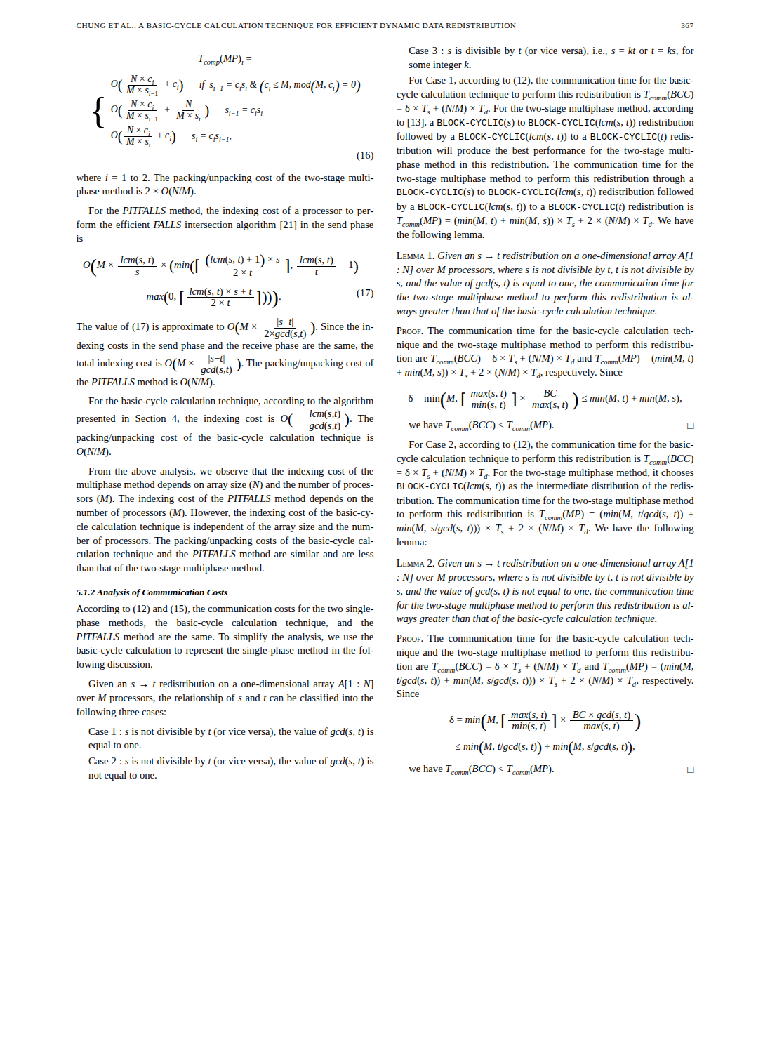Chung et al.: A Basic-Cycle Calculation Technique for Efficient Dynamic Data Redistribution 367
Tcomp(MP)i =
{ O(N × ci M × si−1 + ci) if si−1 = cisi & (ci ≤ M, mod(M, ci) = 0) O(N × ci M × si−1 + NM × si) si−1 = cisi O(N × ci M × si + ci) si = cisi−1,
(16)
where i = 1 to 2. The packing/unpacking cost of the two-stage multiphase method is 2 × O(N/M).
For the PITFALLS method, the indexing cost of a processor to perform the efficient FALLS intersection algorithm [21] in the send phase is
O(M × lcm(s, t) s × (min(⌈(lcm(s, t) + 1) × s 2 × t⌉, lcm(s, t) t − 1) −
max(0, ⌈lcm(s, t) × s + t 2 × t⌉))). (17)
The value of (17) is approximate to O(M × |s−t|2×gcd(s,t)). Since the indexing costs in the send phase and the receive phase are the same, the total indexing cost is O(M × |s−t|gcd(s,t)). The packing/unpacking cost of the PITFALLS method is O(N/M).
For the basic-cycle calculation technique, according to the algorithm presented in Section 4, the indexing cost is O(lcm(s,t) gcd(s,t)). The packing/unpacking cost of the basic-cycle calculation technique is O(N/M).
From the above analysis, we observe that the indexing cost of the multiphase method depends on array size (N) and the number of processors (M). The indexing cost of the PITFALLS method depends on the number of processors (M). However, the indexing cost of the basic-cycle calculation technique is independent of the array size and the number of processors. The packing/unpacking costs of the basic-cycle calculation technique and the PITFALLS method are similar and are less than that of the two-stage multiphase method.
5.1.2 Analysis of Communication Costs
According to (12) and (15), the communication costs for the two single-phase methods, the basic-cycle calculation technique, and the PITFALLS method are the same. To simplify the analysis, we use the basic-cycle calculation to represent the single-phase method in the following discussion.
Given an s → t redistribution on a one-dimensional array A[1 : N] over M processors, the relationship of s and t can be classified into the following three cases:
Case 1 : s is not divisible by t (or vice versa), the value of gcd(s, t) is equal to one.
Case 2 : s is not divisible by t (or vice versa), the value of gcd(s, t) is not equal to one.
Case 3 : s is divisible by t (or vice versa), i.e., s = kt or t = ks, for some integer k.
For Case 1, according to (12), the communication time for the basic-cycle calculation technique to perform this redistribution is Tcomm(BCC) = δ × Ts + (N/M) × Td. For the two-stage multiphase method, according to [13], a BLOCK-CYCLIC(s) to BLOCK-CYCLIC(lcm(s, t)) redistribution followed by a BLOCK-CYCLIC(lcm(s, t)) to a BLOCK-CYCLIC(t) redistribution will produce the best performance for the two-stage multiphase method in this redistribution. The communication time for the two-stage multiphase method to perform this redistribution through a BLOCK-CYCLIC(s) to BLOCK-CYCLIC(lcm(s, t)) redistribution followed by a BLOCK-CYCLIC(lcm(s, t)) to a BLOCK-CYCLIC(t) redistribution is Tcomm(MP) = (min(M, t) + min(M, s)) × Ts + 2 × (N/M) × Td. We have the following lemma.
Lemma 1. Given an s → t redistribution on a one-dimensional array A[1 : N] over M processors, where s is not divisible by t, t is not divisible by s, and the value of gcd(s, t) is equal to one, the communication time for the two-stage multiphase method to perform this redistribution is always greater than that of the basic-cycle calculation technique.
Proof. The communication time for the basic-cycle calculation technique and the two-stage multiphase method to perform this redistribution are Tcomm(BCC) = δ × Ts + (N/M) × Td and Tcomm(MP) = (min(M, t) + min(M, s)) × Ts + 2 × (N/M) × Td, respectively. Since
δ = min(M, ⌈max(s, t) min(s, t)⌉ × BC max(s, t)) ≤ min(M, t) + min(M, s),
we have Tcomm(BCC) < Tcomm(MP). □
For Case 2, according to (12), the communication time for the basic-cycle calculation technique to perform this redistribution is Tcomm(BCC) = δ × Ts + (N/M) × Td. For the two-stage multiphase method, it chooses BLOCK-CYCLIC(lcm(s, t)) as the intermediate distribution of the redistribution. The communication time for the two-stage multiphase method to perform this redistribution is Tcomm(MP) = (min(M, t/gcd(s, t)) + min(M, s/gcd(s, t))) × Ts + 2 × (N/M) × Td. We have the following lemma:
Lemma 2. Given an s → t redistribution on a one-dimensional array A[1 : N] over M processors, where s is not divisible by t, t is not divisible by s, and the value of gcd(s, t) is not equal to one, the communication time for the two-stage multiphase method to perform this redistribution is always greater than that of the basic-cycle calculation technique.
Proof. The communication time for the basic-cycle calculation technique and the two-stage multiphase method to perform this redistribution are Tcomm(BCC) = δ × Ts + (N/M) × Td and Tcomm(MP) = (min(M, t/gcd(s, t)) + min(M, s/gcd(s, t))) × Ts + 2 × (N/M) × Td, respectively. Since
δ = min(M, ⌈max(s, t) min(s, t)⌉ × BC × gcd(s, t) max(s, t))
≤ min(M, t/gcd(s, t)) + min(M, s/gcd(s, t)),
we have Tcomm(BCC) < Tcomm(MP). □